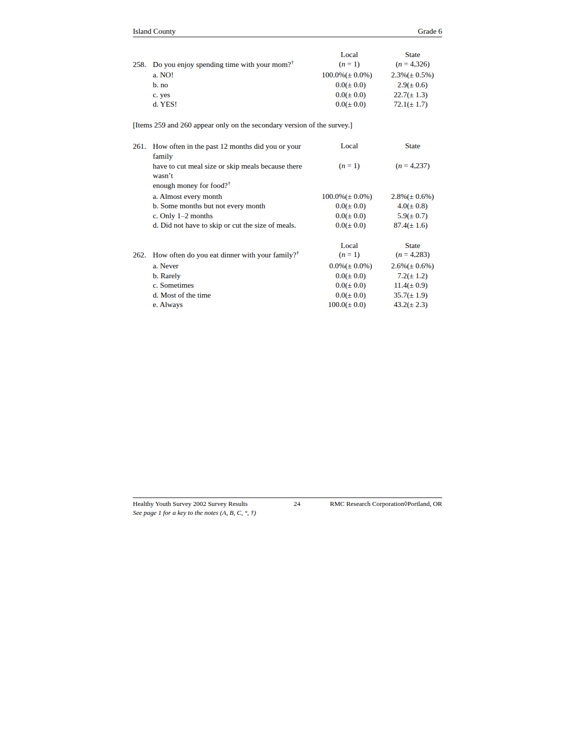Island County
Grade 6
| | | Local | State |
| 258. | Do you enjoy spending time with your mom? † | ( n = 1) | ( n = 4,326) |
| | a. NO! | 100.0% | (± 0.0%) | 2.3% | (± 0.5%) |
| | b. no | 0.0 | (± 0.0) | 2.9 | (± 0.6) |
| | c. yes | 0.0 | (± 0.0) | 22.7 | (± 1.3) |
| | d. YES! | 0.0 | (± 0.0) | 72.1 | (± 1.7) |
[Items 259 and 260 appear only on the secondary version of the survey.]
| 261. | How often in the past 12 months did you or your family | Local | State |
| | have to cut meal size or skip meals because there wasn’t | ( n = 1) | ( n = 4,237) |
| | enough money for food? † | |
| | a. Almost every month | 100.0% | (± 0.0%) | 2.8% | (± 0.6%) |
| | b. Some months but not every month | 0.0 | (± 0.0) | 4.0 | (± 0.8) |
| | c. Only 1–2 months | 0.0 | (± 0.0) | 5.9 | (± 0.7) |
| | d. Did not have to skip or cut the size of meals. | 0.0 | (± 0.0) | 87.4 | (± 1.6) |
| | | Local | State |
| 262. | How often do you eat dinner with your family? † | ( n = 1) | ( n = 4,283) |
| | a. Never | 0.0% | (± 0.0%) | 2.6% | (± 0.6%) |
| | b. Rarely | 0.0 | (± 0.0) | 7.2 | (± 1.2) |
| | c. Sometimes | 0.0 | (± 0.0) | 11.4 | (± 0.9) |
| | d. Most of the time | 0.0 | (± 0.0) | 35.7 | (± 1.9) |
| | e. Always | 100.0 | (± 0.0) | 43.2 | (± 2.3) |
Healthy Youth Survey 2002 Survey Results
See page 1 for a key to the notes (A, B, C, °, †)
24
RMC Research Corporation◊Portland, OR